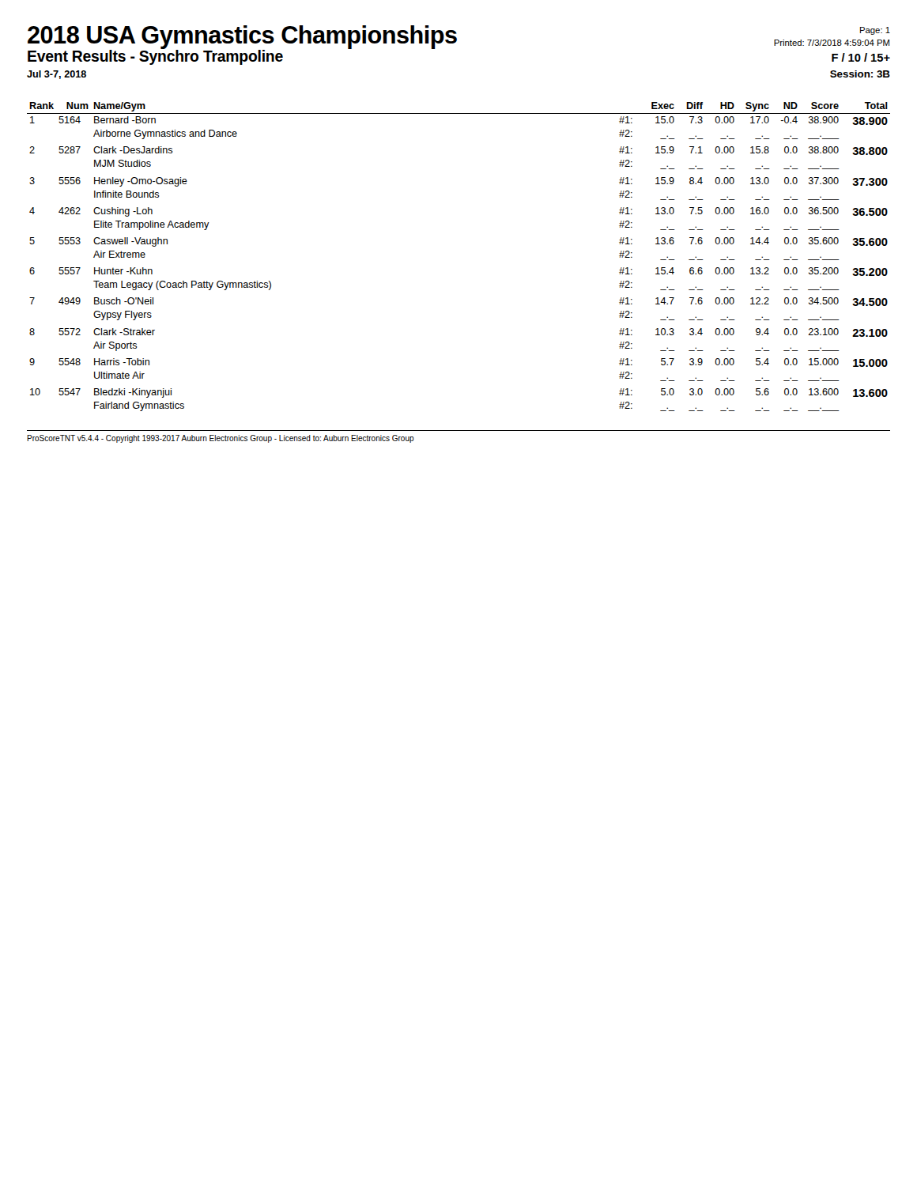Page: 1
Printed: 7/3/2018 4:59:04 PM
F / 10 / 15+
Session: 3B
2018 USA Gymnastics Championships
Event Results - Synchro Trampoline
Jul 3-7, 2018
| Rank | Num | Name/Gym | | Exec | Diff | HD | Sync | ND | Score | Total |
| --- | --- | --- | --- | --- | --- | --- | --- | --- | --- | --- |
| 1 | 5164 | Bernard -Born | #1: | 15.0 | 7.3 | 0.00 | 17.0 | -0.4 | 38.900 | 38.900 |
| | | Airborne Gymnastics and Dance | #2: | _._ | _._ | _._ | _._ | _._ | __.___ |
| 2 | 5287 | Clark -DesJardins | #1: | 15.9 | 7.1 | 0.00 | 15.8 | 0.0 | 38.800 | 38.800 |
| | | MJM Studios | #2: | _._ | _._ | _._ | _._ | _._ | __.___ |
| 3 | 5556 | Henley -Omo-Osagie | #1: | 15.9 | 8.4 | 0.00 | 13.0 | 0.0 | 37.300 | 37.300 |
| | | Infinite Bounds | #2: | _._ | _._ | _._ | _._ | _._ | __.___ |
| 4 | 4262 | Cushing -Loh | #1: | 13.0 | 7.5 | 0.00 | 16.0 | 0.0 | 36.500 | 36.500 |
| | | Elite Trampoline Academy | #2: | _._ | _._ | _._ | _._ | _._ | __.___ |
| 5 | 5553 | Caswell -Vaughn | #1: | 13.6 | 7.6 | 0.00 | 14.4 | 0.0 | 35.600 | 35.600 |
| | | Air Extreme | #2: | _._ | _._ | _._ | _._ | _._ | __.___ |
| 6 | 5557 | Hunter -Kuhn | #1: | 15.4 | 6.6 | 0.00 | 13.2 | 0.0 | 35.200 | 35.200 |
| | | Team Legacy (Coach Patty Gymnastics) | #2: | _._ | _._ | _._ | _._ | _._ | __.___ |
| 7 | 4949 | Busch -O'Neil | #1: | 14.7 | 7.6 | 0.00 | 12.2 | 0.0 | 34.500 | 34.500 |
| | | Gypsy Flyers | #2: | _._ | _._ | _._ | _._ | _._ | __.___ |
| 8 | 5572 | Clark -Straker | #1: | 10.3 | 3.4 | 0.00 | 9.4 | 0.0 | 23.100 | 23.100 |
| | | Air Sports | #2: | _._ | _._ | _._ | _._ | _._ | __.___ |
| 9 | 5548 | Harris -Tobin | #1: | 5.7 | 3.9 | 0.00 | 5.4 | 0.0 | 15.000 | 15.000 |
| | | Ultimate Air | #2: | _._ | _._ | _._ | _._ | _._ | __.___ |
| 10 | 5547 | Bledzki -Kinyanjui | #1: | 5.0 | 3.0 | 0.00 | 5.6 | 0.0 | 13.600 | 13.600 |
| | | Fairland Gymnastics | #2: | _._ | _._ | _._ | _._ | _._ | __.___ |
ProScoreTNT v5.4.4 - Copyright 1993-2017 Auburn Electronics Group - Licensed to: Auburn Electronics Group